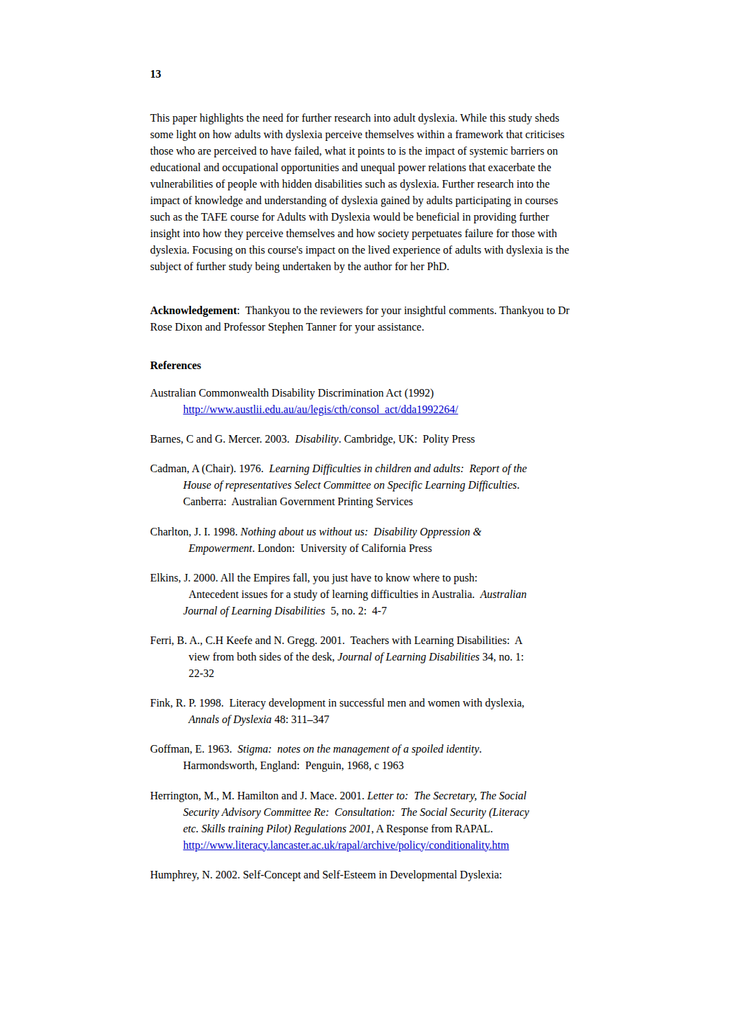13
This paper highlights the need for further research into adult dyslexia. While this study sheds some light on how adults with dyslexia perceive themselves within a framework that criticises those who are perceived to have failed, what it points to is the impact of systemic barriers on educational and occupational opportunities and unequal power relations that exacerbate the vulnerabilities of people with hidden disabilities such as dyslexia. Further research into the impact of knowledge and understanding of dyslexia gained by adults participating in courses such as the TAFE course for Adults with Dyslexia would be beneficial in providing further insight into how they perceive themselves and how society perpetuates failure for those with dyslexia. Focusing on this course's impact on the lived experience of adults with dyslexia is the subject of further study being undertaken by the author for her PhD.
Acknowledgement: Thankyou to the reviewers for your insightful comments. Thankyou to Dr Rose Dixon and Professor Stephen Tanner for your assistance.
References
Australian Commonwealth Disability Discrimination Act (1992) http://www.austlii.edu.au/au/legis/cth/consol_act/dda1992264/
Barnes, C and G. Mercer. 2003. Disability. Cambridge, UK: Polity Press
Cadman, A (Chair). 1976. Learning Difficulties in children and adults: Report of the House of representatives Select Committee on Specific Learning Difficulties. Canberra: Australian Government Printing Services
Charlton, J. I. 1998. Nothing about us without us: Disability Oppression & Empowerment. London: University of California Press
Elkins, J. 2000. All the Empires fall, you just have to know where to push: Antecedent issues for a study of learning difficulties in Australia. Australian Journal of Learning Disabilities 5, no. 2: 4-7
Ferri, B. A., C.H Keefe and N. Gregg. 2001. Teachers with Learning Disabilities: A view from both sides of the desk, Journal of Learning Disabilities 34, no. 1: 22-32
Fink, R. P. 1998. Literacy development in successful men and women with dyslexia, Annals of Dyslexia 48: 311–347
Goffman, E. 1963. Stigma: notes on the management of a spoiled identity. Harmondsworth, England: Penguin, 1968, c 1963
Herrington, M., M. Hamilton and J. Mace. 2001. Letter to: The Secretary, The Social Security Advisory Committee Re: Consultation: The Social Security (Literacy etc. Skills training Pilot) Regulations 2001, A Response from RAPAL. http://www.literacy.lancaster.ac.uk/rapal/archive/policy/conditionality.htm
Humphrey, N. 2002. Self-Concept and Self-Esteem in Developmental Dyslexia: